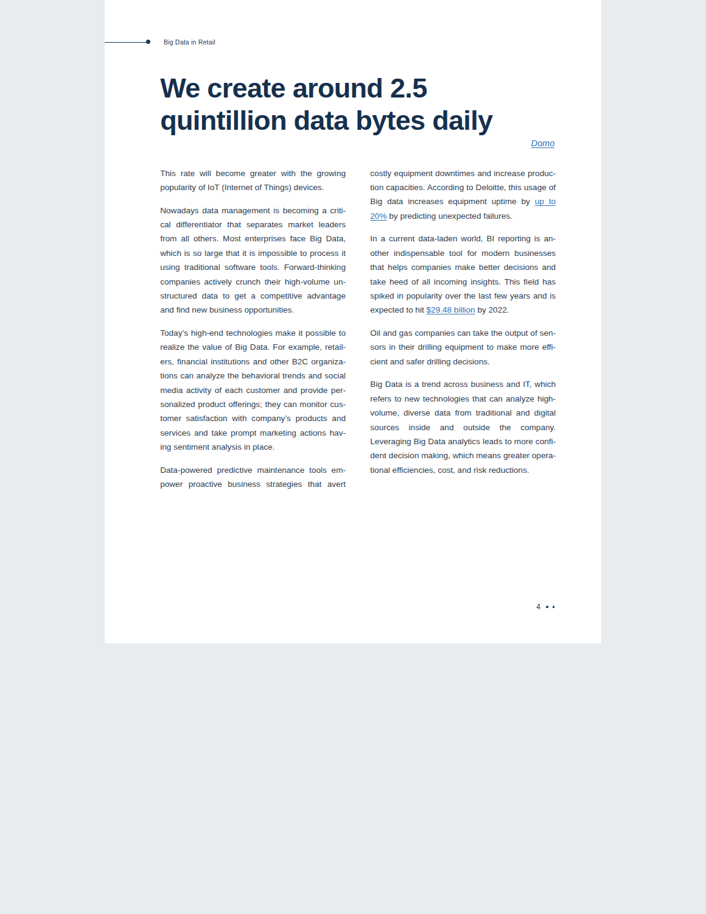Big Data in Retail
We create around 2.5 quintillion data bytes daily
Domo
This rate will become greater with the growing popularity of IoT (Internet of Things) devices.
Nowadays data management is becoming a critical differentiator that separates market leaders from all others. Most enterprises face Big Data, which is so large that it is impossible to process it using traditional software tools. Forward-thinking companies actively crunch their high-volume unstructured data to get a competitive advantage and find new business opportunities.
Today’s high-end technologies make it possible to realize the value of Big Data. For example, retailers, financial institutions and other B2C organizations can analyze the behavioral trends and social media activity of each customer and provide personalized product offerings; they can monitor customer satisfaction with company’s products and services and take prompt marketing actions having sentiment analysis in place.
Data-powered predictive maintenance tools empower proactive business strategies that avert costly equipment downtimes and increase production capacities. According to Deloitte, this usage of Big data increases equipment uptime by up to 20% by predicting unexpected failures.
In a current data-laden world, BI reporting is another indispensable tool for modern businesses that helps companies make better decisions and take heed of all incoming insights. This field has spiked in popularity over the last few years and is expected to hit $29.48 billion by 2022.
Oil and gas companies can take the output of sensors in their drilling equipment to make more efficient and safer drilling decisions.
Big Data is a trend across business and IT, which refers to new technologies that can analyze high-volume, diverse data from traditional and digital sources inside and outside the company. Leveraging Big Data analytics leads to more confident decision making, which means greater operational efficiencies, cost, and risk reductions.
4